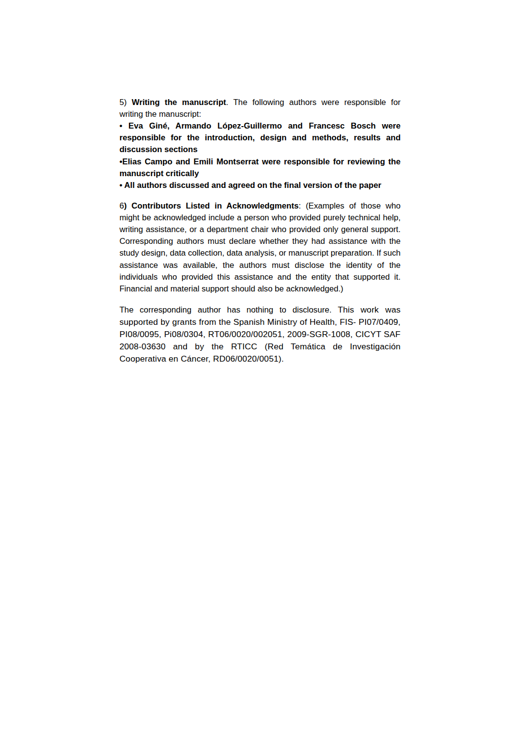5) Writing the manuscript. The following authors were responsible for writing the manuscript:
• Eva Giné, Armando López-Guillermo and Francesc Bosch were responsible for the introduction, design and methods, results and discussion sections
•Elias Campo and Emili Montserrat were responsible for reviewing the manuscript critically
• All authors discussed and agreed on the final version of the paper
6) Contributors Listed in Acknowledgments: (Examples of those who might be acknowledged include a person who provided purely technical help, writing assistance, or a department chair who provided only general support. Corresponding authors must declare whether they had assistance with the study design, data collection, data analysis, or manuscript preparation. If such assistance was available, the authors must disclose the identity of the individuals who provided this assistance and the entity that supported it. Financial and material support should also be acknowledged.)
The corresponding author has nothing to disclosure. This work was supported by grants from the Spanish Ministry of Health, FIS- PI07/0409, PI08/0095, Pi08/0304, RT06/0020/002051, 2009-SGR-1008, CICYT SAF 2008-03630 and by the RTICC (Red Temática de Investigación Cooperativa en Cáncer, RD06/0020/0051).